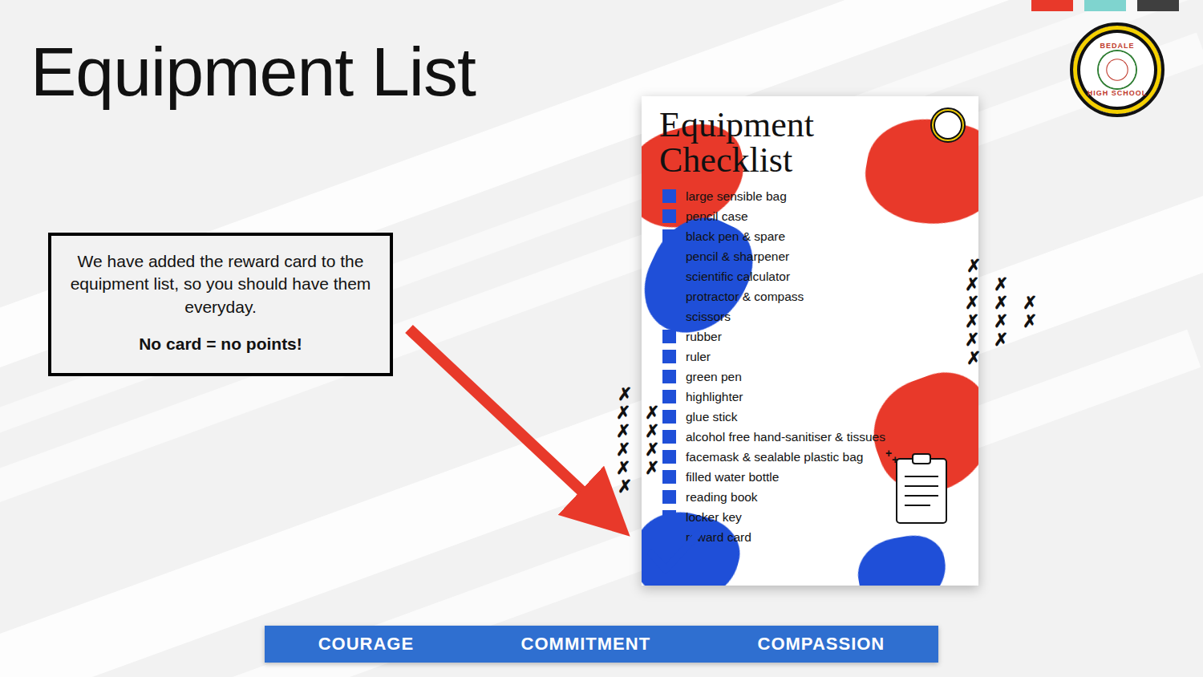Equipment List
BEDALE
HIGH SCHOOL
We have added the reward card to the equipment list, so you should have them everyday.
No card = no points!
Equipment Checklist
large sensible bag
pencil case
black pen & spare
pencil & sharpener
scientific calculator
protractor & compass
scissors
rubber
ruler
green pen
highlighter
glue stick
alcohol free hand-sanitiser & tissues
facemask & sealable plastic bag
filled water bottle
reading book
locker key
reward card
+ +
✗ ✗ ✗ ✗ ✗ ✗ ✗ ✗ ✗ ✗ ✗ ✗
✗ ✗ ✗ ✗ ✗ ✗ ✗ ✗ ✗ ✗
COURAGE COMMITMENT COMPASSION